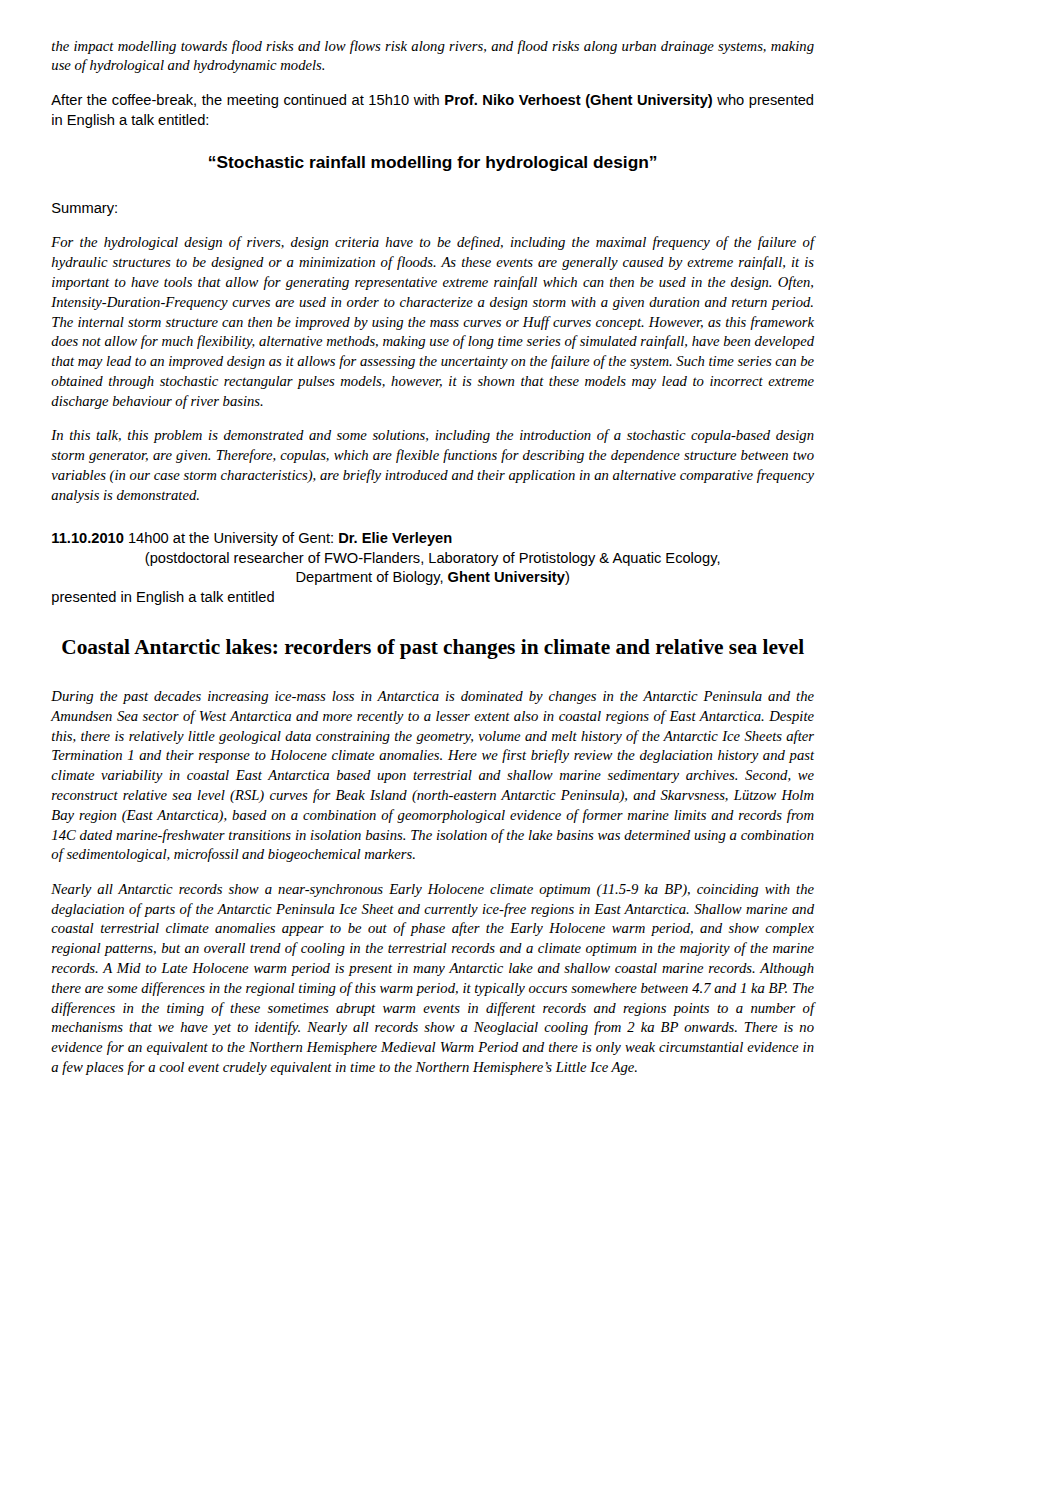the impact modelling towards flood risks and low flows risk along rivers, and flood risks along urban drainage systems, making use of hydrological and hydrodynamic models.
After the coffee-break, the meeting continued at 15h10 with Prof. Niko Verhoest (Ghent University) who presented in English a talk entitled:
“Stochastic rainfall modelling for hydrological design”
Summary:
For the hydrological design of rivers, design criteria have to be defined, including the maximal frequency of the failure of hydraulic structures to be designed or a minimization of floods. As these events are generally caused by extreme rainfall, it is important to have tools that allow for generating representative extreme rainfall which can then be used in the design. Often, Intensity-Duration-Frequency curves are used in order to characterize a design storm with a given duration and return period. The internal storm structure can then be improved by using the mass curves or Huff curves concept. However, as this framework does not allow for much flexibility, alternative methods, making use of long time series of simulated rainfall, have been developed that may lead to an improved design as it allows for assessing the uncertainty on the failure of the system. Such time series can be obtained through stochastic rectangular pulses models, however, it is shown that these models may lead to incorrect extreme discharge behaviour of river basins.
In this talk, this problem is demonstrated and some solutions, including the introduction of a stochastic copula-based design storm generator, are given. Therefore, copulas, which are flexible functions for describing the dependence structure between two variables (in our case storm characteristics), are briefly introduced and their application in an alternative comparative frequency analysis is demonstrated.
11.10.2010 14h00 at the University of Gent: Dr. Elie Verleyen
(postdoctoral researcher of FWO-Flanders, Laboratory of Protistology & Aquatic Ecology,
Department of Biology, Ghent University)
presented in English a talk entitled
Coastal Antarctic lakes: recorders of past changes in climate and relative sea level
During the past decades increasing ice-mass loss in Antarctica is dominated by changes in the Antarctic Peninsula and the Amundsen Sea sector of West Antarctica and more recently to a lesser extent also in coastal regions of East Antarctica. Despite this, there is relatively little geological data constraining the geometry, volume and melt history of the Antarctic Ice Sheets after Termination 1 and their response to Holocene climate anomalies. Here we first briefly review the deglaciation history and past climate variability in coastal East Antarctica based upon terrestrial and shallow marine sedimentary archives. Second, we reconstruct relative sea level (RSL) curves for Beak Island (north-eastern Antarctic Peninsula), and Skarvsness, Lützow Holm Bay region (East Antarctica), based on a combination of geomorphological evidence of former marine limits and records from 14C dated marine-freshwater transitions in isolation basins. The isolation of the lake basins was determined using a combination of sedimentological, microfossil and biogeochemical markers.
Nearly all Antarctic records show a near-synchronous Early Holocene climate optimum (11.5-9 ka BP), coinciding with the deglaciation of parts of the Antarctic Peninsula Ice Sheet and currently ice-free regions in East Antarctica. Shallow marine and coastal terrestrial climate anomalies appear to be out of phase after the Early Holocene warm period, and show complex regional patterns, but an overall trend of cooling in the terrestrial records and a climate optimum in the majority of the marine records. A Mid to Late Holocene warm period is present in many Antarctic lake and shallow coastal marine records. Although there are some differences in the regional timing of this warm period, it typically occurs somewhere between 4.7 and 1 ka BP. The differences in the timing of these sometimes abrupt warm events in different records and regions points to a number of mechanisms that we have yet to identify. Nearly all records show a Neoglacial cooling from 2 ka BP onwards. There is no evidence for an equivalent to the Northern Hemisphere Medieval Warm Period and there is only weak circumstantial evidence in a few places for a cool event crudely equivalent in time to the Northern Hemisphere’s Little Ice Age.